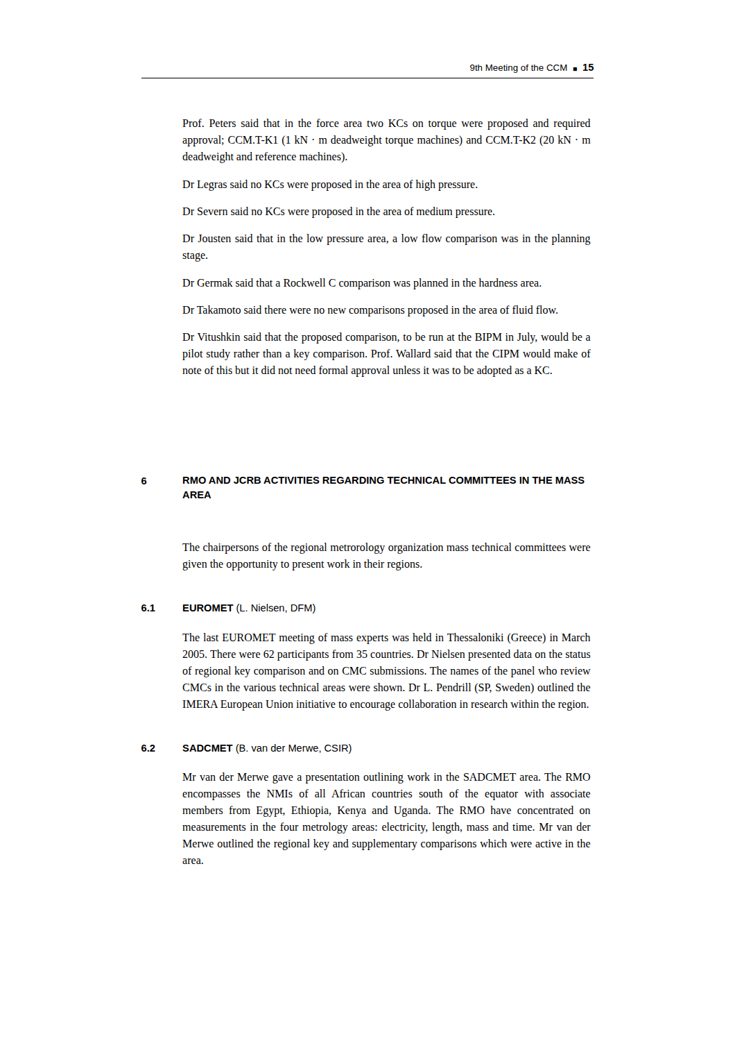9th Meeting of the CCM ■ 15
Prof. Peters said that in the force area two KCs on torque were proposed and required approval; CCM.T-K1 (1 kN · m deadweight torque machines) and CCM.T-K2 (20 kN · m deadweight and reference machines).
Dr Legras said no KCs were proposed in the area of high pressure.
Dr Severn said no KCs were proposed in the area of medium pressure.
Dr Jousten said that in the low pressure area, a low flow comparison was in the planning stage.
Dr Germak said that a Rockwell C comparison was planned in the hardness area.
Dr Takamoto said there were no new comparisons proposed in the area of fluid flow.
Dr Vitushkin said that the proposed comparison, to be run at the BIPM in July, would be a pilot study rather than a key comparison. Prof. Wallard said that the CIPM would make of note of this but it did not need formal approval unless it was to be adopted as a KC.
6
RMO and JCRB activities regarding technical committees in the mass area
The chairpersons of the regional metrorology organization mass technical committees were given the opportunity to present work in their regions.
6.1
EUROMET (L. Nielsen, DFM)
The last EUROMET meeting of mass experts was held in Thessaloniki (Greece) in March 2005. There were 62 participants from 35 countries. Dr Nielsen presented data on the status of regional key comparison and on CMC submissions. The names of the panel who review CMCs in the various technical areas were shown. Dr L. Pendrill (SP, Sweden) outlined the IMERA European Union initiative to encourage collaboration in research within the region.
6.2
SADCMET (B. van der Merwe, CSIR)
Mr van der Merwe gave a presentation outlining work in the SADCMET area. The RMO encompasses the NMIs of all African countries south of the equator with associate members from Egypt, Ethiopia, Kenya and Uganda. The RMO have concentrated on measurements in the four metrology areas: electricity, length, mass and time. Mr van der Merwe outlined the regional key and supplementary comparisons which were active in the area.